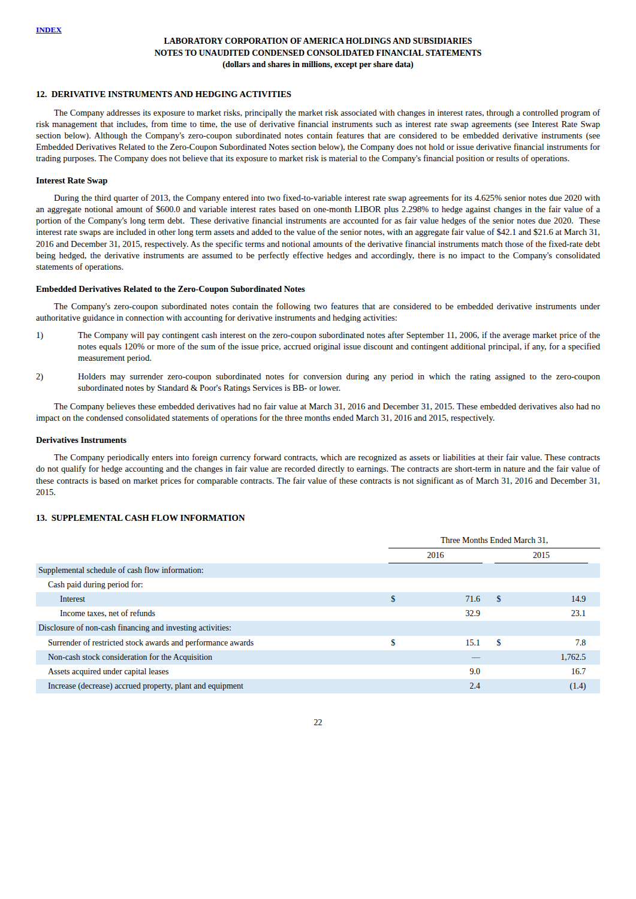INDEX
LABORATORY CORPORATION OF AMERICA HOLDINGS AND SUBSIDIARIES
NOTES TO UNAUDITED CONDENSED CONSOLIDATED FINANCIAL STATEMENTS
(dollars and shares in millions, except per share data)
12. DERIVATIVE INSTRUMENTS AND HEDGING ACTIVITIES
The Company addresses its exposure to market risks, principally the market risk associated with changes in interest rates, through a controlled program of risk management that includes, from time to time, the use of derivative financial instruments such as interest rate swap agreements (see Interest Rate Swap section below). Although the Company's zero-coupon subordinated notes contain features that are considered to be embedded derivative instruments (see Embedded Derivatives Related to the Zero-Coupon Subordinated Notes section below), the Company does not hold or issue derivative financial instruments for trading purposes. The Company does not believe that its exposure to market risk is material to the Company's financial position or results of operations.
Interest Rate Swap
During the third quarter of 2013, the Company entered into two fixed-to-variable interest rate swap agreements for its 4.625% senior notes due 2020 with an aggregate notional amount of $600.0 and variable interest rates based on one-month LIBOR plus 2.298% to hedge against changes in the fair value of a portion of the Company's long term debt. These derivative financial instruments are accounted for as fair value hedges of the senior notes due 2020. These interest rate swaps are included in other long term assets and added to the value of the senior notes, with an aggregate fair value of $42.1 and $21.6 at March 31, 2016 and December 31, 2015, respectively. As the specific terms and notional amounts of the derivative financial instruments match those of the fixed-rate debt being hedged, the derivative instruments are assumed to be perfectly effective hedges and accordingly, there is no impact to the Company's consolidated statements of operations.
Embedded Derivatives Related to the Zero-Coupon Subordinated Notes
The Company's zero-coupon subordinated notes contain the following two features that are considered to be embedded derivative instruments under authoritative guidance in connection with accounting for derivative instruments and hedging activities:
The Company will pay contingent cash interest on the zero-coupon subordinated notes after September 11, 2006, if the average market price of the notes equals 120% or more of the sum of the issue price, accrued original issue discount and contingent additional principal, if any, for a specified measurement period.
Holders may surrender zero-coupon subordinated notes for conversion during any period in which the rating assigned to the zero-coupon subordinated notes by Standard & Poor's Ratings Services is BB- or lower.
The Company believes these embedded derivatives had no fair value at March 31, 2016 and December 31, 2015. These embedded derivatives also had no impact on the condensed consolidated statements of operations for the three months ended March 31, 2016 and 2015, respectively.
Derivatives Instruments
The Company periodically enters into foreign currency forward contracts, which are recognized as assets or liabilities at their fair value. These contracts do not qualify for hedge accounting and the changes in fair value are recorded directly to earnings. The contracts are short-term in nature and the fair value of these contracts is based on market prices for comparable contracts. The fair value of these contracts is not significant as of March 31, 2016 and December 31, 2015.
13. SUPPLEMENTAL CASH FLOW INFORMATION
| | | Three Months Ended March 31, |
| | | 2016 | | 2015 | |
| Supplemental schedule of cash flow information: | | | | | | | |
| Cash paid during period for: | | | | | | | |
| Interest | | $ | 71.6 | | $ | 14.9 | |
| Income taxes, net of refunds | | | 32.9 | | | 23.1 | |
| Disclosure of non-cash financing and investing activities: | | | | | | | |
| Surrender of restricted stock awards and performance awards | | $ | 15.1 | | $ | 7.8 | |
| Non-cash stock consideration for the Acquisition | | | — | | | 1,762.5 | |
| Assets acquired under capital leases | | | 9.0 | | | 16.7 | |
| Increase (decrease) accrued property, plant and equipment | | | 2.4 | | | (1.4) | |
22